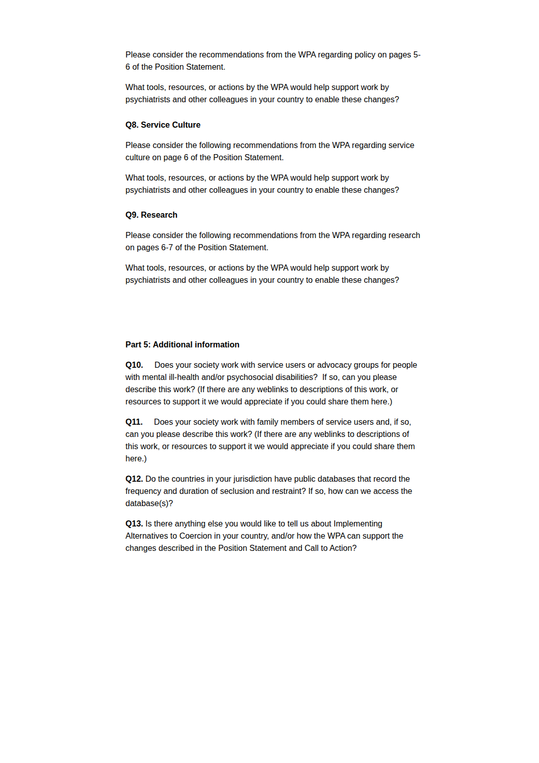Please consider the recommendations from the WPA regarding policy on pages 5-6 of the Position Statement.
What tools, resources, or actions by the WPA would help support work by psychiatrists and other colleagues in your country to enable these changes?
Q8. Service Culture
Please consider the following recommendations from the WPA regarding service culture on page 6 of the Position Statement.
What tools, resources, or actions by the WPA would help support work by psychiatrists and other colleagues in your country to enable these changes?
Q9. Research
Please consider the following recommendations from the WPA regarding research on pages 6-7 of the Position Statement.
What tools, resources, or actions by the WPA would help support work by psychiatrists and other colleagues in your country to enable these changes?
Part 5: Additional information
Q10. Does your society work with service users or advocacy groups for people with mental ill-health and/or psychosocial disabilities? If so, can you please describe this work? (If there are any weblinks to descriptions of this work, or resources to support it we would appreciate if you could share them here.)
Q11. Does your society work with family members of service users and, if so, can you please describe this work? (If there are any weblinks to descriptions of this work, or resources to support it we would appreciate if you could share them here.)
Q12. Do the countries in your jurisdiction have public databases that record the frequency and duration of seclusion and restraint? If so, how can we access the database(s)?
Q13. Is there anything else you would like to tell us about Implementing Alternatives to Coercion in your country, and/or how the WPA can support the changes described in the Position Statement and Call to Action?